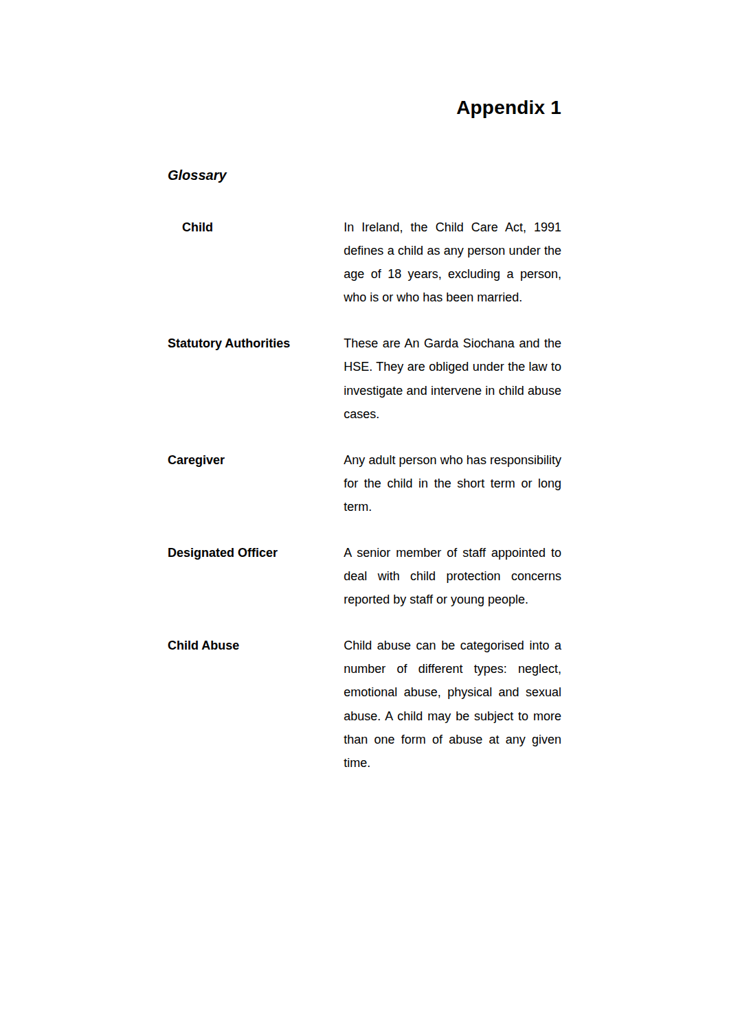Appendix 1
Glossary
| Child | In Ireland, the Child Care Act, 1991 defines a child as any person under the age of 18 years, excluding a person, who is or who has been married. |
| Statutory Authorities | These are An Garda Siochana and the HSE. They are obliged under the law to investigate and intervene in child abuse cases. |
| Caregiver | Any adult person who has responsibility for the child in the short term or long term. |
| Designated Officer | A senior member of staff appointed to deal with child protection concerns reported by staff or young people. |
| Child Abuse | Child abuse can be categorised into a number of different types: neglect, emotional abuse, physical and sexual abuse. A child may be subject to more than one form of abuse at any given time. |